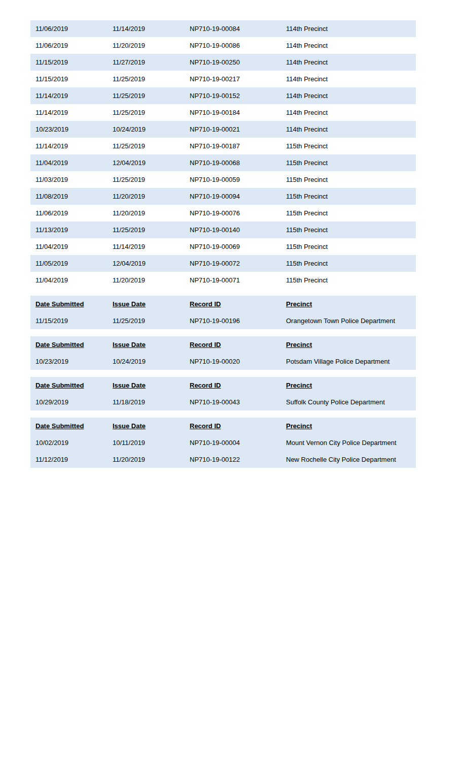| 11/06/2019 | 11/14/2019 | NP710-19-00084 | 114th Precinct |
| 11/06/2019 | 11/20/2019 | NP710-19-00086 | 114th Precinct |
| 11/15/2019 | 11/27/2019 | NP710-19-00250 | 114th Precinct |
| 11/15/2019 | 11/25/2019 | NP710-19-00217 | 114th Precinct |
| 11/14/2019 | 11/25/2019 | NP710-19-00152 | 114th Precinct |
| 11/14/2019 | 11/25/2019 | NP710-19-00184 | 114th Precinct |
| 10/23/2019 | 10/24/2019 | NP710-19-00021 | 114th Precinct |
| 11/14/2019 | 11/25/2019 | NP710-19-00187 | 115th Precinct |
| 11/04/2019 | 12/04/2019 | NP710-19-00068 | 115th Precinct |
| 11/03/2019 | 11/25/2019 | NP710-19-00059 | 115th Precinct |
| 11/08/2019 | 11/20/2019 | NP710-19-00094 | 115th Precinct |
| 11/06/2019 | 11/20/2019 | NP710-19-00076 | 115th Precinct |
| 11/13/2019 | 11/25/2019 | NP710-19-00140 | 115th Precinct |
| 11/04/2019 | 11/14/2019 | NP710-19-00069 | 115th Precinct |
| 11/05/2019 | 12/04/2019 | NP710-19-00072 | 115th Precinct |
| 11/04/2019 | 11/20/2019 | NP710-19-00071 | 115th Precinct |
| Date Submitted | Issue Date | Record ID | Precinct |
| 11/15/2019 | 11/25/2019 | NP710-19-00196 | Orangetown Town Police Department |
| Date Submitted | Issue Date | Record ID | Precinct |
| 10/23/2019 | 10/24/2019 | NP710-19-00020 | Potsdam Village Police Department |
| Date Submitted | Issue Date | Record ID | Precinct |
| 10/29/2019 | 11/18/2019 | NP710-19-00043 | Suffolk County Police Department |
| Date Submitted | Issue Date | Record ID | Precinct |
| 10/02/2019 | 10/11/2019 | NP710-19-00004 | Mount Vernon City Police Department |
| 11/12/2019 | 11/20/2019 | NP710-19-00122 | New Rochelle City Police Department |